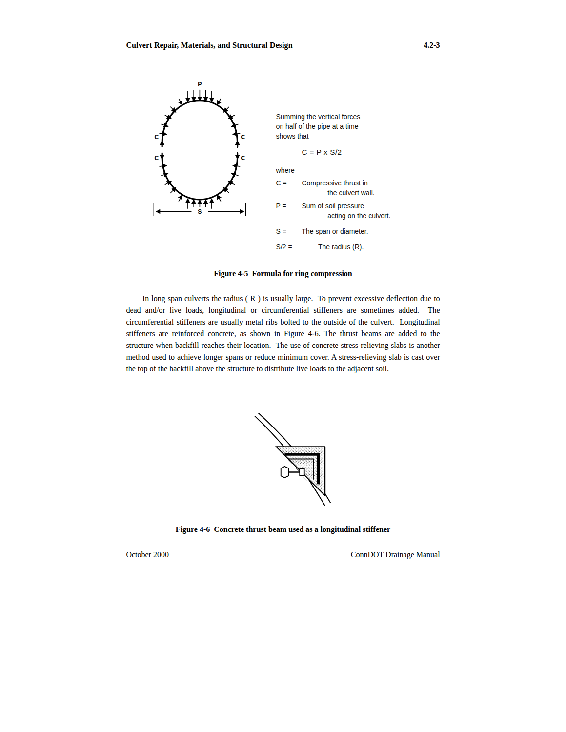Culvert Repair, Materials, and Structural Design 4.2-3
P C C C C S
Summing the vertical forces
on half of the pipe at a time
shows that
C = P x S/2
where
C = Compressive thrust in the culvert wall.
P = Sum of soil pressure acting on the culvert.
S = The span or diameter.
S/2 = The radius (R).
Figure 4-5 Formula for ring compression
In long span culverts the radius ( R ) is usually large. To prevent excessive deflection due to dead and/or live loads, longitudinal or circumferential stiffeners are sometimes added. The circumferential stiffeners are usually metal ribs bolted to the outside of the culvert. Longitudinal stiffeners are reinforced concrete, as shown in Figure 4-6. The thrust beams are added to the structure when backfill reaches their location. The use of concrete stress-relieving slabs is another method used to achieve longer spans or reduce minimum cover. A stress-relieving slab is cast over the top of the backfill above the structure to distribute live loads to the adjacent soil.
Figure 4-6 Concrete thrust beam used as a longitudinal stiffener
October 2000 ConnDOT Drainage Manual